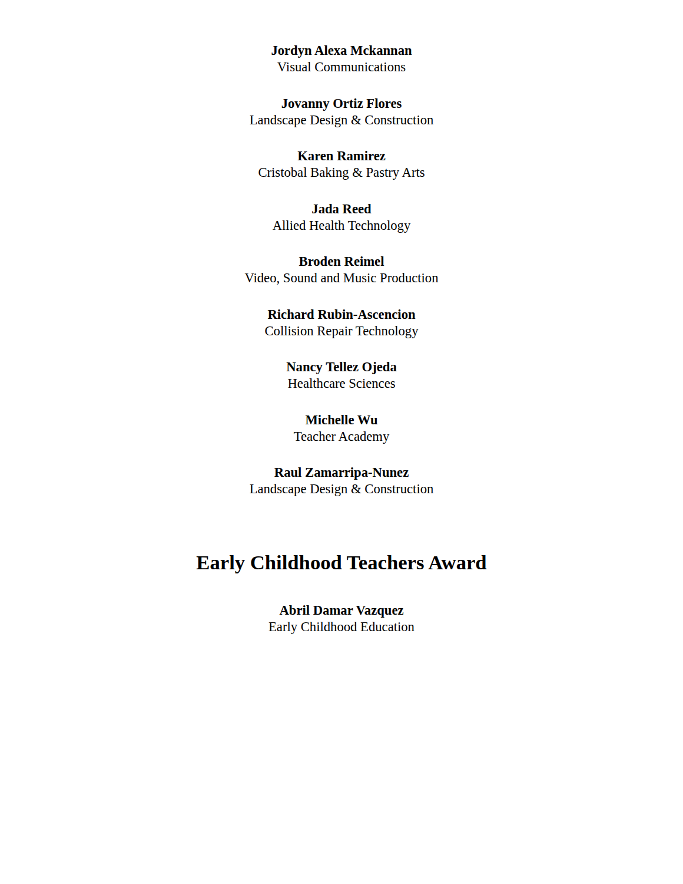Jordyn Alexa Mckannan
Visual Communications
Jovanny Ortiz Flores
Landscape Design & Construction
Karen Ramirez
Cristobal Baking & Pastry Arts
Jada Reed
Allied Health Technology
Broden Reimel
Video, Sound and Music Production
Richard Rubin-Ascencion
Collision Repair Technology
Nancy Tellez Ojeda
Healthcare Sciences
Michelle Wu
Teacher Academy
Raul Zamarripa-Nunez
Landscape Design & Construction
Early Childhood Teachers Award
Abril Damar Vazquez
Early Childhood Education